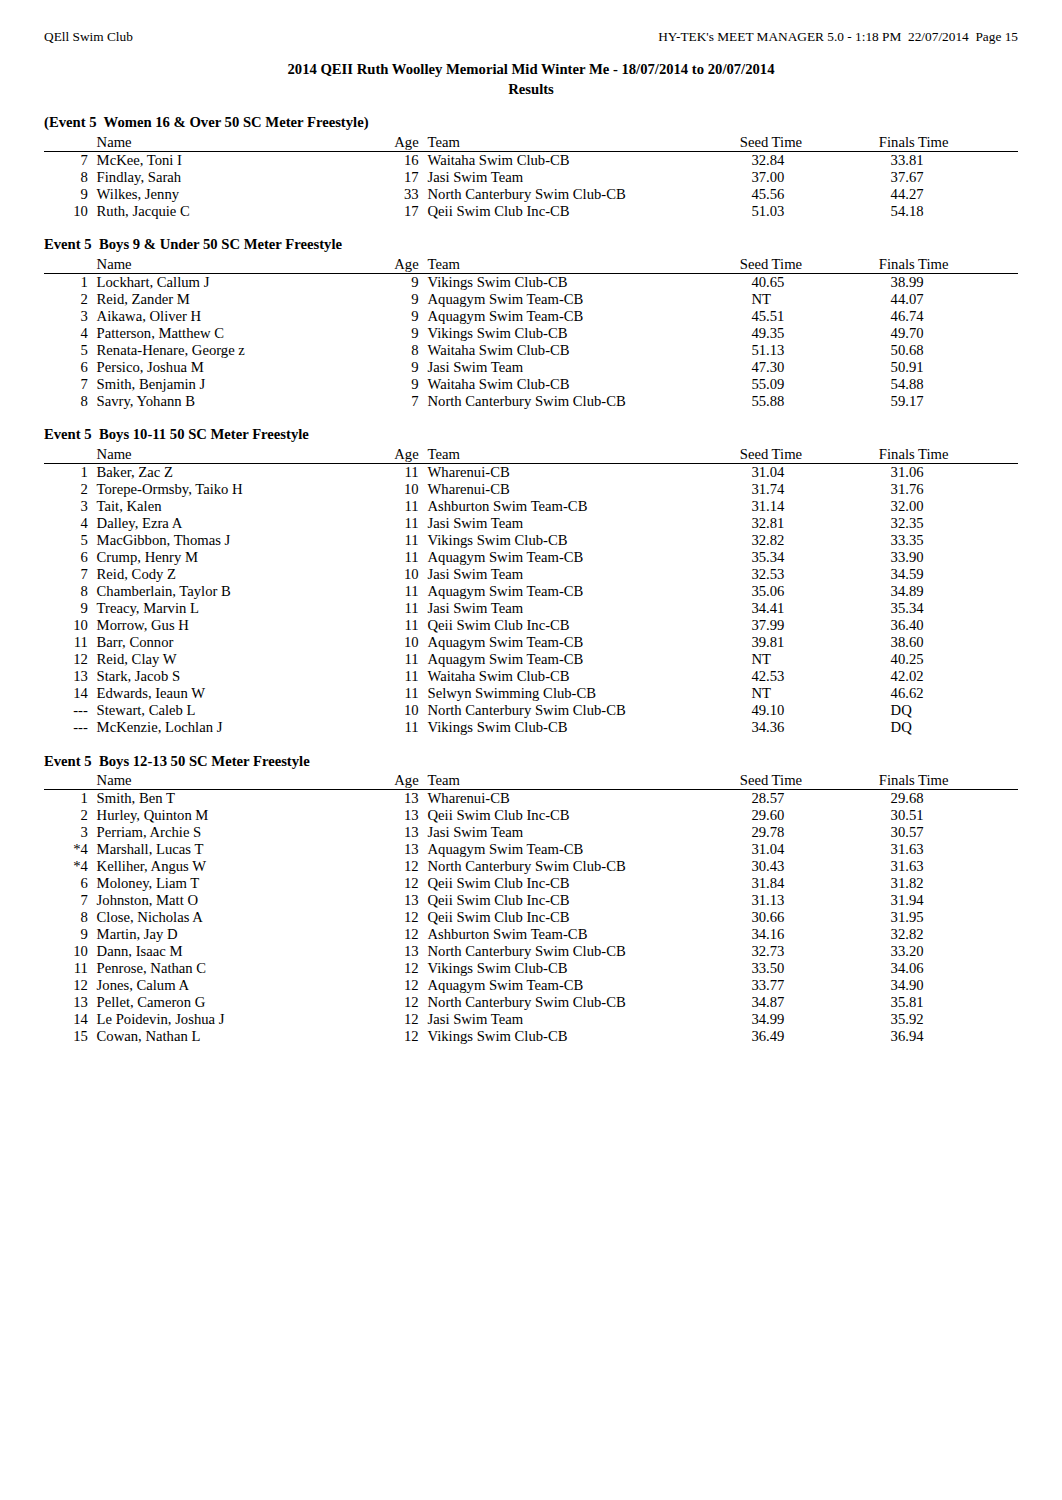QEll Swim Club HY-TEK's MEET MANAGER 5.0 - 1:18 PM 22/07/2014 Page 15
2014 QEII Ruth Woolley Memorial Mid Winter Me - 18/07/2014 to 20/07/2014
Results
(Event 5 Women 16 & Over 50 SC Meter Freestyle)
| | Name | Age | Team | Seed Time | Finals Time |
| --- | --- | --- | --- | --- | --- |
| 7 | McKee, Toni I | 16 | Waitaha Swim Club-CB | 32.84 | 33.81 |
| 8 | Findlay, Sarah | 17 | Jasi Swim Team | 37.00 | 37.67 |
| 9 | Wilkes, Jenny | 33 | North Canterbury Swim Club-CB | 45.56 | 44.27 |
| 10 | Ruth, Jacquie C | 17 | Qeii Swim Club Inc-CB | 51.03 | 54.18 |
Event 5 Boys 9 & Under 50 SC Meter Freestyle
| | Name | Age | Team | Seed Time | Finals Time |
| --- | --- | --- | --- | --- | --- |
| 1 | Lockhart, Callum J | 9 | Vikings Swim Club-CB | 40.65 | 38.99 |
| 2 | Reid, Zander M | 9 | Aquagym Swim Team-CB | NT | 44.07 |
| 3 | Aikawa, Oliver H | 9 | Aquagym Swim Team-CB | 45.51 | 46.74 |
| 4 | Patterson, Matthew C | 9 | Vikings Swim Club-CB | 49.35 | 49.70 |
| 5 | Renata-Henare, George z | 8 | Waitaha Swim Club-CB | 51.13 | 50.68 |
| 6 | Persico, Joshua M | 9 | Jasi Swim Team | 47.30 | 50.91 |
| 7 | Smith, Benjamin J | 9 | Waitaha Swim Club-CB | 55.09 | 54.88 |
| 8 | Savry, Yohann B | 7 | North Canterbury Swim Club-CB | 55.88 | 59.17 |
Event 5 Boys 10-11 50 SC Meter Freestyle
| | Name | Age | Team | Seed Time | Finals Time |
| --- | --- | --- | --- | --- | --- |
| 1 | Baker, Zac Z | 11 | Wharenui-CB | 31.04 | 31.06 |
| 2 | Torepe-Ormsby, Taiko H | 10 | Wharenui-CB | 31.74 | 31.76 |
| 3 | Tait, Kalen | 11 | Ashburton Swim Team-CB | 31.14 | 32.00 |
| 4 | Dalley, Ezra A | 11 | Jasi Swim Team | 32.81 | 32.35 |
| 5 | MacGibbon, Thomas J | 11 | Vikings Swim Club-CB | 32.82 | 33.35 |
| 6 | Crump, Henry M | 11 | Aquagym Swim Team-CB | 35.34 | 33.90 |
| 7 | Reid, Cody Z | 10 | Jasi Swim Team | 32.53 | 34.59 |
| 8 | Chamberlain, Taylor B | 11 | Aquagym Swim Team-CB | 35.06 | 34.89 |
| 9 | Treacy, Marvin L | 11 | Jasi Swim Team | 34.41 | 35.34 |
| 10 | Morrow, Gus H | 11 | Qeii Swim Club Inc-CB | 37.99 | 36.40 |
| 11 | Barr, Connor | 10 | Aquagym Swim Team-CB | 39.81 | 38.60 |
| 12 | Reid, Clay W | 11 | Aquagym Swim Team-CB | NT | 40.25 |
| 13 | Stark, Jacob S | 11 | Waitaha Swim Club-CB | 42.53 | 42.02 |
| 14 | Edwards, Ieaun W | 11 | Selwyn Swimming Club-CB | NT | 46.62 |
| --- | Stewart, Caleb L | 10 | North Canterbury Swim Club-CB | 49.10 | DQ |
| --- | McKenzie, Lochlan J | 11 | Vikings Swim Club-CB | 34.36 | DQ |
Event 5 Boys 12-13 50 SC Meter Freestyle
| | Name | Age | Team | Seed Time | Finals Time |
| --- | --- | --- | --- | --- | --- |
| 1 | Smith, Ben T | 13 | Wharenui-CB | 28.57 | 29.68 |
| 2 | Hurley, Quinton M | 13 | Qeii Swim Club Inc-CB | 29.60 | 30.51 |
| 3 | Perriam, Archie S | 13 | Jasi Swim Team | 29.78 | 30.57 |
| *4 | Marshall, Lucas T | 13 | Aquagym Swim Team-CB | 31.04 | 31.63 |
| *4 | Kelliher, Angus W | 12 | North Canterbury Swim Club-CB | 30.43 | 31.63 |
| 6 | Moloney, Liam T | 12 | Qeii Swim Club Inc-CB | 31.84 | 31.82 |
| 7 | Johnston, Matt O | 13 | Qeii Swim Club Inc-CB | 31.13 | 31.94 |
| 8 | Close, Nicholas A | 12 | Qeii Swim Club Inc-CB | 30.66 | 31.95 |
| 9 | Martin, Jay D | 12 | Ashburton Swim Team-CB | 34.16 | 32.82 |
| 10 | Dann, Isaac M | 13 | North Canterbury Swim Club-CB | 32.73 | 33.20 |
| 11 | Penrose, Nathan C | 12 | Vikings Swim Club-CB | 33.50 | 34.06 |
| 12 | Jones, Calum A | 12 | Aquagym Swim Team-CB | 33.77 | 34.90 |
| 13 | Pellet, Cameron G | 12 | North Canterbury Swim Club-CB | 34.87 | 35.81 |
| 14 | Le Poidevin, Joshua J | 12 | Jasi Swim Team | 34.99 | 35.92 |
| 15 | Cowan, Nathan L | 12 | Vikings Swim Club-CB | 36.49 | 36.94 |